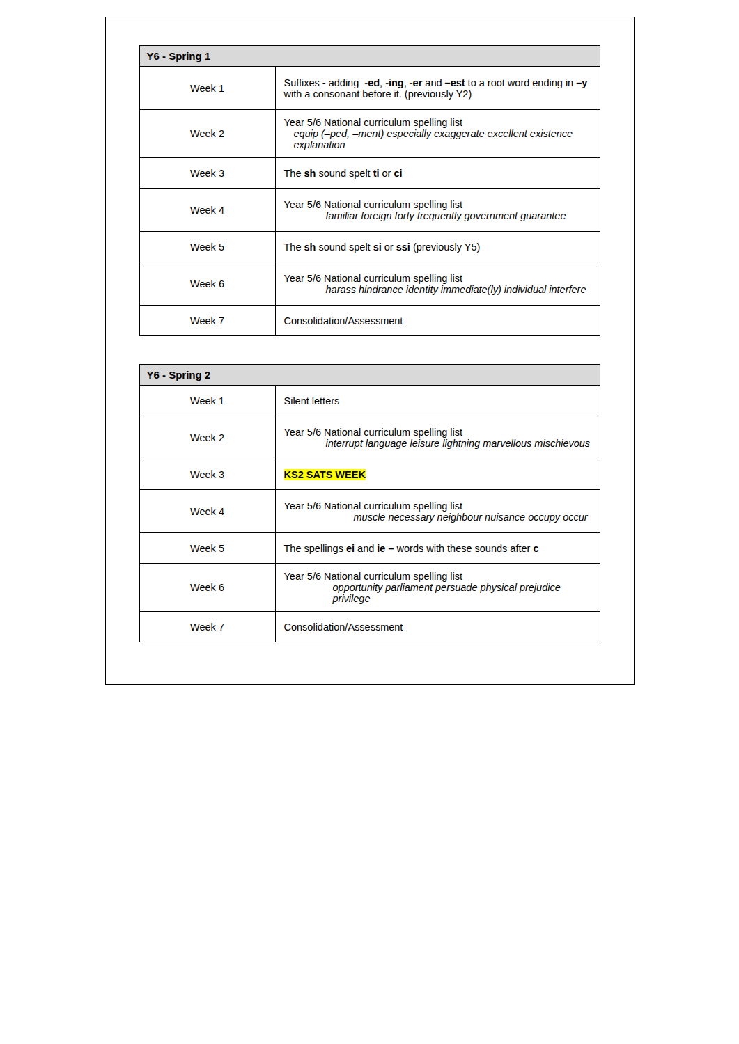| Y6 - Spring 1 |
| --- |
| Week 1 | Suffixes - adding -ed , -ing , -er and –est to a root word ending in –y with a consonant before it. (previously Y2) |
| Week 2 | Year 5/6 National curriculum spelling list equip (–ped, –ment) especially exaggerate excellent existence explanation |
| Week 3 | The sh sound spelt ti or ci |
| Week 4 | Year 5/6 National curriculum spelling list familiar foreign forty frequently government guarantee |
| Week 5 | The sh sound spelt si or ssi (previously Y5) |
| Week 6 | Year 5/6 National curriculum spelling list harass hindrance identity immediate(ly) individual interfere |
| Week 7 | Consolidation/Assessment |
| Y6 - Spring 2 |
| --- |
| Week 1 | Silent letters |
| Week 2 | Year 5/6 National curriculum spelling list interrupt language leisure lightning marvellous mischievous |
| Week 3 | KS2 SATS WEEK |
| Week 4 | Year 5/6 National curriculum spelling list muscle necessary neighbour nuisance occupy occur |
| Week 5 | The spellings ei and ie – words with these sounds after c |
| Week 6 | Year 5/6 National curriculum spelling list opportunity parliament persuade physical prejudice privilege |
| Week 7 | Consolidation/Assessment |